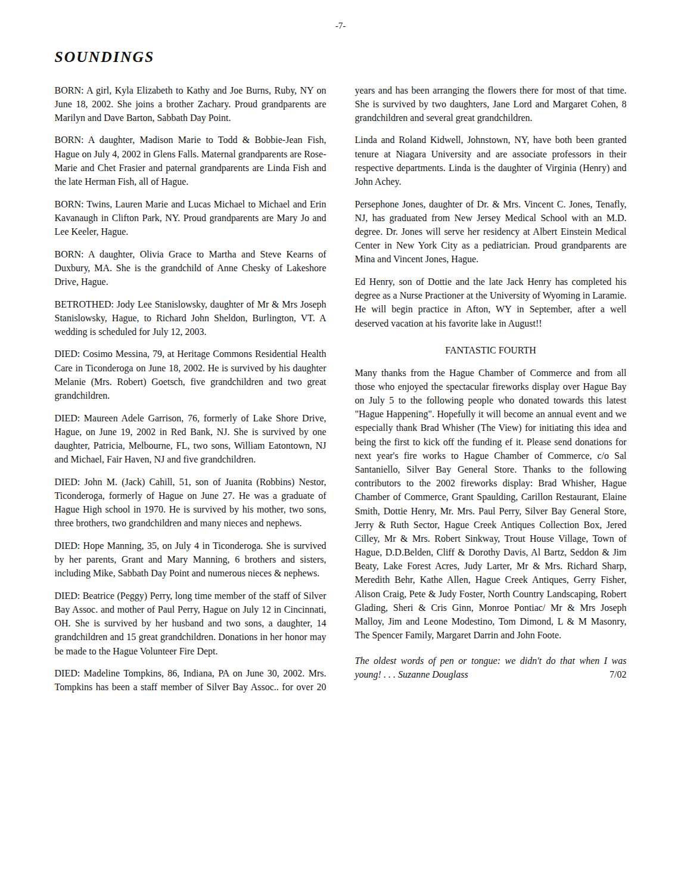-7-
SOUNDINGS
BORN: A girl, Kyla Elizabeth to Kathy and Joe Burns, Ruby, NY on June 18, 2002. She joins a brother Zachary. Proud grandparents are Marilyn and Dave Barton, Sabbath Day Point.
BORN: A daughter, Madison Marie to Todd & Bobbie-Jean Fish, Hague on July 4, 2002 in Glens Falls. Maternal grandparents are Rose-Marie and Chet Frasier and paternal grandparents are Linda Fish and the late Herman Fish, all of Hague.
BORN: Twins, Lauren Marie and Lucas Michael to Michael and Erin Kavanaugh in Clifton Park, NY. Proud grandparents are Mary Jo and Lee Keeler, Hague.
BORN: A daughter, Olivia Grace to Martha and Steve Kearns of Duxbury, MA. She is the grandchild of Anne Chesky of Lakeshore Drive, Hague.
BETROTHED: Jody Lee Stanislowsky, daughter of Mr & Mrs Joseph Stanislowsky, Hague, to Richard John Sheldon, Burlington, VT. A wedding is scheduled for July 12, 2003.
DIED: Cosimo Messina, 79, at Heritage Commons Residential Health Care in Ticonderoga on June 18, 2002. He is survived by his daughter Melanie (Mrs. Robert) Goetsch, five grandchildren and two great grandchildren.
DIED: Maureen Adele Garrison, 76, formerly of Lake Shore Drive, Hague, on June 19, 2002 in Red Bank, NJ. She is survived by one daughter, Patricia, Melbourne, FL, two sons, William Eatontown, NJ and Michael, Fair Haven, NJ and five grandchildren.
DIED: John M. (Jack) Cahill, 51, son of Juanita (Robbins) Nestor, Ticonderoga, formerly of Hague on June 27. He was a graduate of Hague High school in 1970. He is survived by his mother, two sons, three brothers, two grandchildren and many nieces and nephews.
DIED: Hope Manning, 35, on July 4 in Ticonderoga. She is survived by her parents, Grant and Mary Manning, 6 brothers and sisters, including Mike, Sabbath Day Point and numerous nieces & nephews.
DIED: Beatrice (Peggy) Perry, long time member of the staff of Silver Bay Assoc. and mother of Paul Perry, Hague on July 12 in Cincinnati, OH. She is survived by her husband and two sons, a daughter, 14 grandchildren and 15 great grandchildren. Donations in her honor may be made to the Hague Volunteer Fire Dept.
DIED: Madeline Tompkins, 86, Indiana, PA on June 30, 2002. Mrs. Tompkins has been a staff member of Silver Bay Assoc.. for over 20 years and has been arranging the flowers there for most of that time. She is survived by two daughters, Jane Lord and Margaret Cohen, 8 grandchildren and several great grandchildren.
Linda and Roland Kidwell, Johnstown, NY, have both been granted tenure at Niagara University and are associate professors in their respective departments. Linda is the daughter of Virginia (Henry) and John Achey.
Persephone Jones, daughter of Dr. & Mrs. Vincent C. Jones, Tenafly, NJ, has graduated from New Jersey Medical School with an M.D. degree. Dr. Jones will serve her residency at Albert Einstein Medical Center in New York City as a pediatrician. Proud grandparents are Mina and Vincent Jones, Hague.
Ed Henry, son of Dottie and the late Jack Henry has completed his degree as a Nurse Practioner at the University of Wyoming in Laramie. He will begin practice in Afton, WY in September, after a well deserved vacation at his favorite lake in August!!
Fantastic Fourth
Many thanks from the Hague Chamber of Commerce and from all those who enjoyed the spectacular fireworks display over Hague Bay on July 5 to the following people who donated towards this latest "Hague Happening". Hopefully it will become an annual event and we especially thank Brad Whisher (The View) for initiating this idea and being the first to kick off the funding ef it. Please send donations for next year's fire works to Hague Chamber of Commerce, c/o Sal Santaniello, Silver Bay General Store. Thanks to the following contributors to the 2002 fireworks display: Brad Whisher, Hague Chamber of Commerce, Grant Spaulding, Carillon Restaurant, Elaine Smith, Dottie Henry, Mr. Mrs. Paul Perry, Silver Bay General Store, Jerry & Ruth Sector, Hague Creek Antiques Collection Box, Jered Cilley, Mr & Mrs. Robert Sinkway, Trout House Village, Town of Hague, D.D.Belden, Cliff & Dorothy Davis, Al Bartz, Seddon & Jim Beaty, Lake Forest Acres, Judy Larter, Mr & Mrs. Richard Sharp, Meredith Behr, Kathe Allen, Hague Creek Antiques, Gerry Fisher, Alison Craig, Pete & Judy Foster, North Country Landscaping, Robert Glading, Sheri & Cris Ginn, Monroe Pontiac/ Mr & Mrs Joseph Malloy, Jim and Leone Modestino, Tom Dimond, L & M Masonry, The Spencer Family, Margaret Darrin and John Foote.
The oldest words of pen or tongue: we didn't do that when I was young! . . . Suzanne Douglass 7/02